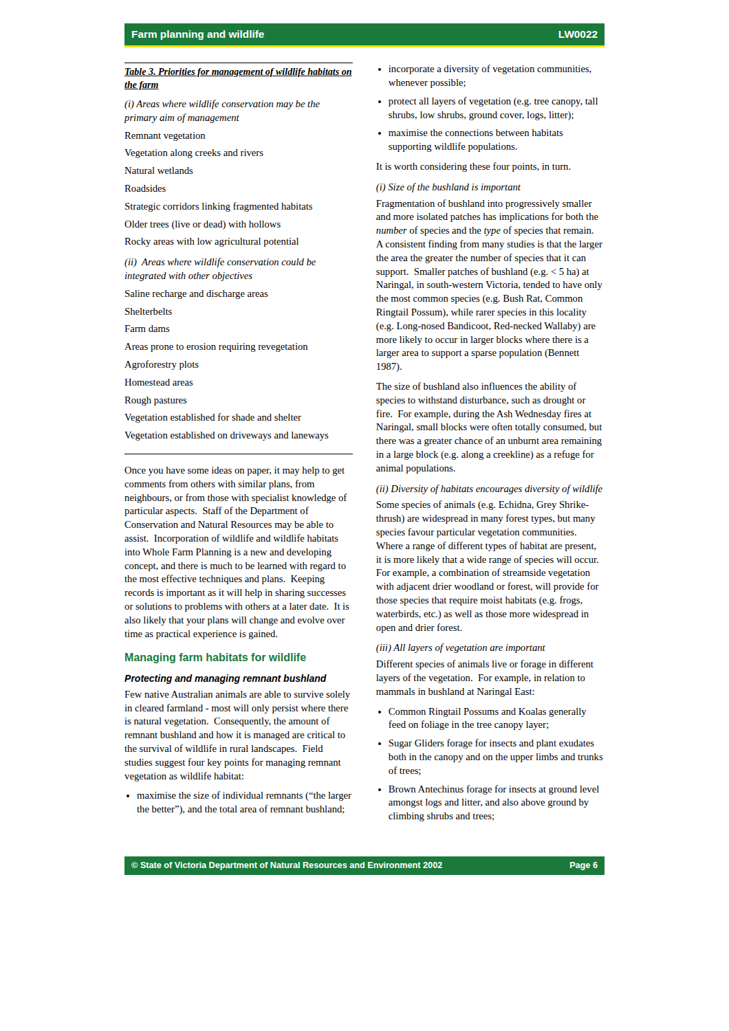Farm planning and wildlife
LW0022
Table 3. Priorities for management of wildlife habitats on the farm
(i) Areas where wildlife conservation may be the primary aim of management
Remnant vegetation
Vegetation along creeks and rivers
Natural wetlands
Roadsides
Strategic corridors linking fragmented habitats
Older trees (live or dead) with hollows
Rocky areas with low agricultural potential
(ii) Areas where wildlife conservation could be integrated with other objectives
Saline recharge and discharge areas
Shelterbelts
Farm dams
Areas prone to erosion requiring revegetation
Agroforestry plots
Homestead areas
Rough pastures
Vegetation established for shade and shelter
Vegetation established on driveways and laneways
Once you have some ideas on paper, it may help to get comments from others with similar plans, from neighbours, or from those with specialist knowledge of particular aspects. Staff of the Department of Conservation and Natural Resources may be able to assist. Incorporation of wildlife and wildlife habitats into Whole Farm Planning is a new and developing concept, and there is much to be learned with regard to the most effective techniques and plans. Keeping records is important as it will help in sharing successes or solutions to problems with others at a later date. It is also likely that your plans will change and evolve over time as practical experience is gained.
Managing farm habitats for wildlife
Protecting and managing remnant bushland
Few native Australian animals are able to survive solely in cleared farmland - most will only persist where there is natural vegetation. Consequently, the amount of remnant bushland and how it is managed are critical to the survival of wildlife in rural landscapes. Field studies suggest four key points for managing remnant vegetation as wildlife habitat:
maximise the size of individual remnants (“the larger the better”), and the total area of remnant bushland;
incorporate a diversity of vegetation communities, whenever possible;
protect all layers of vegetation (e.g. tree canopy, tall shrubs, low shrubs, ground cover, logs, litter);
maximise the connections between habitats supporting wildlife populations.
It is worth considering these four points, in turn.
(i) Size of the bushland is important
Fragmentation of bushland into progressively smaller and more isolated patches has implications for both the number of species and the type of species that remain. A consistent finding from many studies is that the larger the area the greater the number of species that it can support. Smaller patches of bushland (e.g. < 5 ha) at Naringal, in south-western Victoria, tended to have only the most common species (e.g. Bush Rat, Common Ringtail Possum), while rarer species in this locality (e.g. Long-nosed Bandicoot, Red-necked Wallaby) are more likely to occur in larger blocks where there is a larger area to support a sparse population (Bennett 1987).
The size of bushland also influences the ability of species to withstand disturbance, such as drought or fire. For example, during the Ash Wednesday fires at Naringal, small blocks were often totally consumed, but there was a greater chance of an unburnt area remaining in a large block (e.g. along a creekline) as a refuge for animal populations.
(ii) Diversity of habitats encourages diversity of wildlife
Some species of animals (e.g. Echidna, Grey Shrike-thrush) are widespread in many forest types, but many species favour particular vegetation communities. Where a range of different types of habitat are present, it is more likely that a wide range of species will occur. For example, a combination of streamside vegetation with adjacent drier woodland or forest, will provide for those species that require moist habitats (e.g. frogs, waterbirds, etc.) as well as those more widespread in open and drier forest.
(iii) All layers of vegetation are important
Different species of animals live or forage in different layers of the vegetation. For example, in relation to mammals in bushland at Naringal East:
Common Ringtail Possums and Koalas generally feed on foliage in the tree canopy layer;
Sugar Gliders forage for insects and plant exudates both in the canopy and on the upper limbs and trunks of trees;
Brown Antechinus forage for insects at ground level amongst logs and litter, and also above ground by climbing shrubs and trees;
© State of Victoria Department of Natural Resources and Environment 2002
Page 6